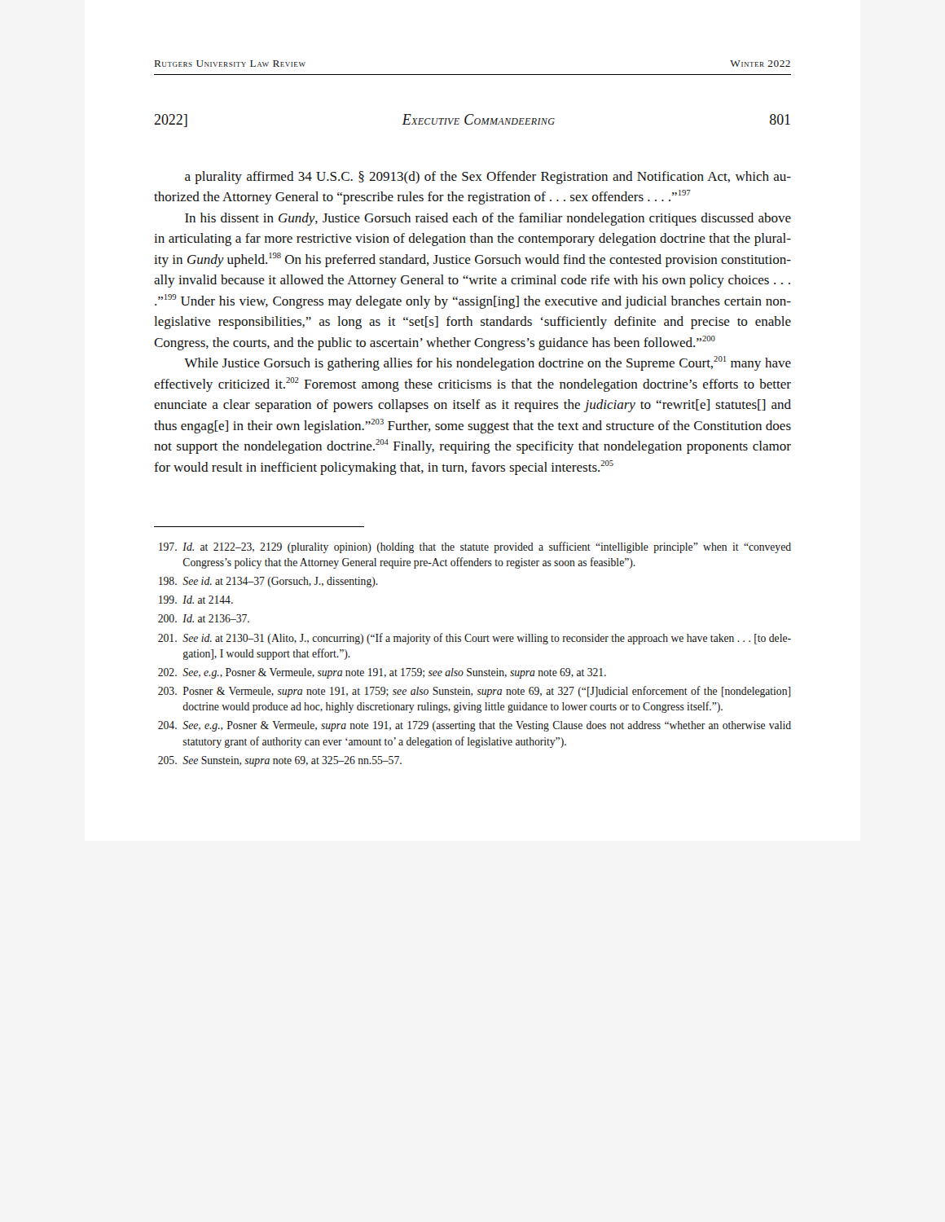Rutgers University Law Review Winter 2022
2022] Executive Commandeering 801
a plurality affirmed 34 U.S.C. § 20913(d) of the Sex Offender Registration and Notification Act, which authorized the Attorney General to “prescribe rules for the registration of . . . sex offenders . . . .”197
In his dissent in Gundy, Justice Gorsuch raised each of the familiar nondelegation critiques discussed above in articulating a far more restrictive vision of delegation than the contemporary delegation doctrine that the plurality in Gundy upheld.198 On his preferred standard, Justice Gorsuch would find the contested provision constitutionally invalid because it allowed the Attorney General to “write a criminal code rife with his own policy choices . . . .”199 Under his view, Congress may delegate only by “assign[ing] the executive and judicial branches certain non-legislative responsibilities,” as long as it “set[s] forth standards ‘sufficiently definite and precise to enable Congress, the courts, and the public to ascertain’ whether Congress’s guidance has been followed.”200
While Justice Gorsuch is gathering allies for his nondelegation doctrine on the Supreme Court,201 many have effectively criticized it.202 Foremost among these criticisms is that the nondelegation doctrine’s efforts to better enunciate a clear separation of powers collapses on itself as it requires the judiciary to “rewrit[e] statutes[] and thus engag[e] in their own legislation.”203 Further, some suggest that the text and structure of the Constitution does not support the nondelegation doctrine.204 Finally, requiring the specificity that nondelegation proponents clamor for would result in inefficient policymaking that, in turn, favors special interests.205
Id. at 2122–23, 2129 (plurality opinion) (holding that the statute provided a sufficient “intelligible principle” when it “conveyed Congress’s policy that the Attorney General require pre-Act offenders to register as soon as feasible”).
See id. at 2134–37 (Gorsuch, J., dissenting).
Id. at 2144.
Id. at 2136–37.
See id. at 2130–31 (Alito, J., concurring) (“If a majority of this Court were willing to reconsider the approach we have taken . . . [to delegation], I would support that effort.”).
See, e.g., Posner & Vermeule, supra note 191, at 1759; see also Sunstein, supra note 69, at 321.
Posner & Vermeule, supra note 191, at 1759; see also Sunstein, supra note 69, at 327 (“[J]udicial enforcement of the [nondelegation] doctrine would produce ad hoc, highly discretionary rulings, giving little guidance to lower courts or to Congress itself.”).
See, e.g., Posner & Vermeule, supra note 191, at 1729 (asserting that the Vesting Clause does not address “whether an otherwise valid statutory grant of authority can ever ‘amount to’ a delegation of legislative authority”).
See Sunstein, supra note 69, at 325–26 nn.55–57.